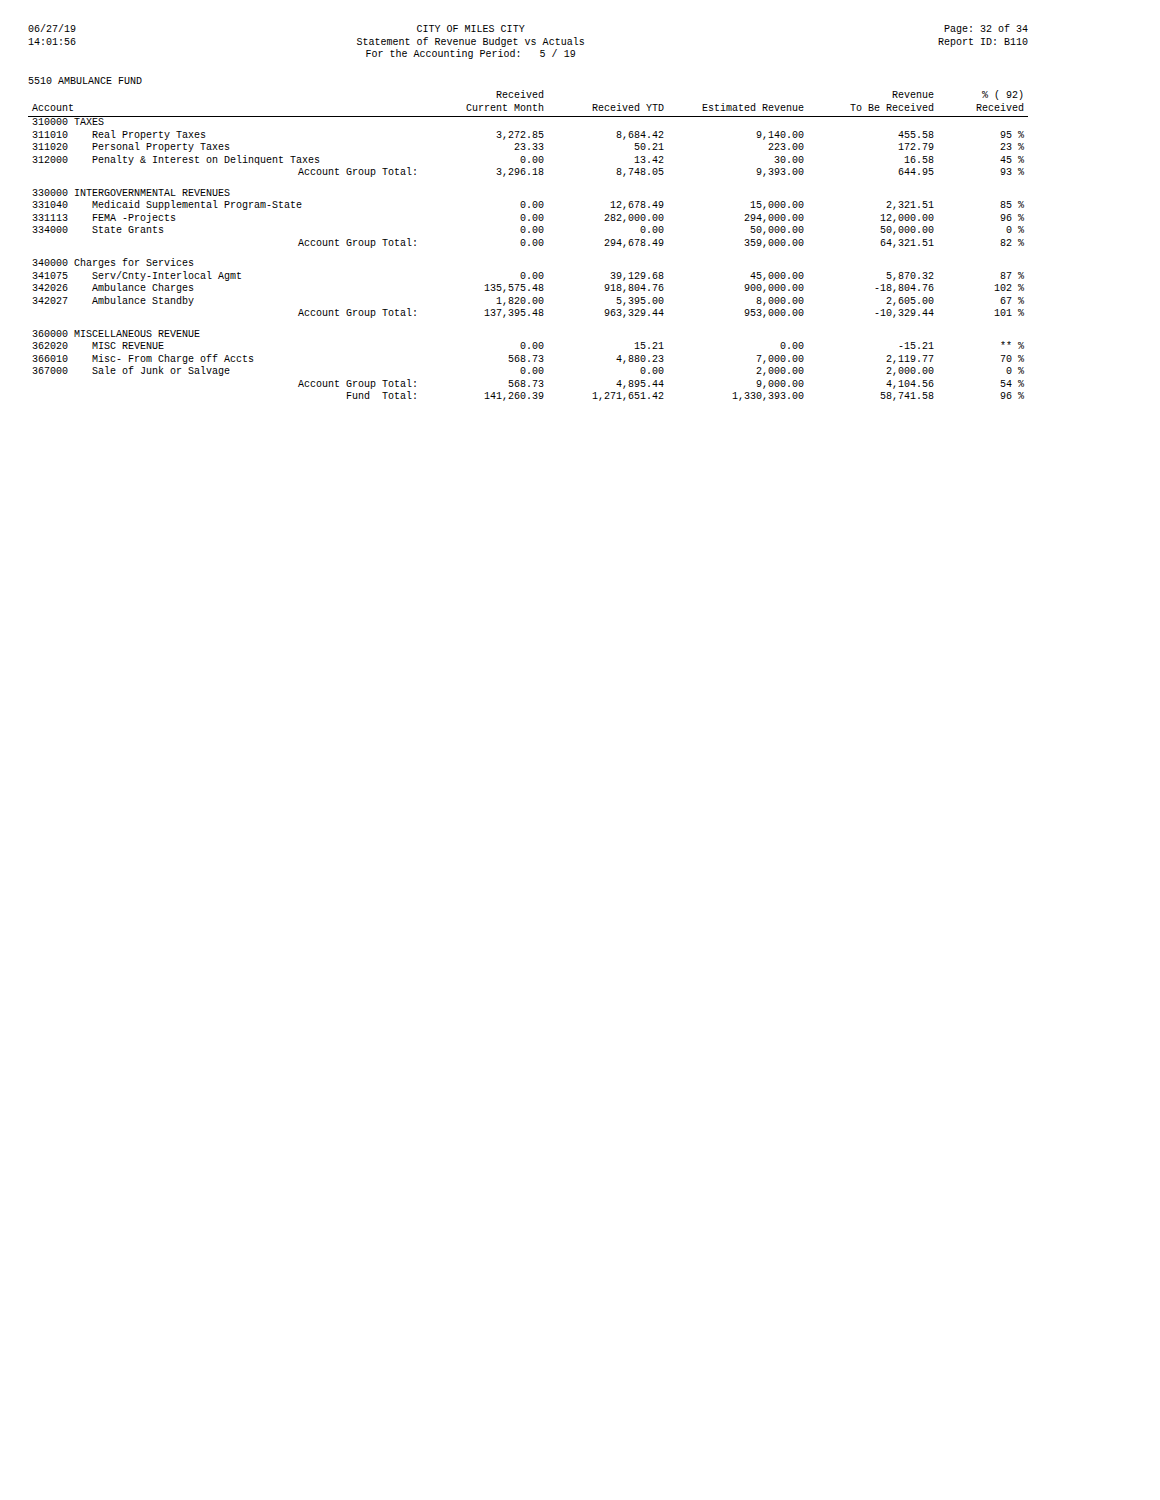| 06/27/19 | CITY OF MILES CITY | Page: 32 of 34 |
| 14:01:56 | Statement of Revenue Budget vs Actuals | Report ID: B110 |
| | For the Accounting Period: 5 / 19 | |
5510 AMBULANCE FUND
| | | Received | | | Revenue | % ( 92) |
| --- | --- | --- | --- | --- | --- | --- |
| Account | Current Month | Received YTD | Estimated Revenue | To Be Received | Received |
| 310000 TAXES | |
| 311010 | Real Property Taxes | 3,272.85 | 8,684.42 | 9,140.00 | 455.58 | 95 % |
| 311020 | Personal Property Taxes | 23.33 | 50.21 | 223.00 | 172.79 | 23 % |
| 312000 | Penalty & Interest on Delinquent Taxes | 0.00 | 13.42 | 30.00 | 16.58 | 45 % |
| | Account Group Total: | 3,296.18 | 8,748.05 | 9,393.00 | 644.95 | 93 % |
| 330000 INTERGOVERNMENTAL REVENUES | |
| 331040 | Medicaid Supplemental Program-State | 0.00 | 12,678.49 | 15,000.00 | 2,321.51 | 85 % |
| 331113 | FEMA -Projects | 0.00 | 282,000.00 | 294,000.00 | 12,000.00 | 96 % |
| 334000 | State Grants | 0.00 | 0.00 | 50,000.00 | 50,000.00 | 0 % |
| | Account Group Total: | 0.00 | 294,678.49 | 359,000.00 | 64,321.51 | 82 % |
| 340000 Charges for Services | |
| 341075 | Serv/Cnty-Interlocal Agmt | 0.00 | 39,129.68 | 45,000.00 | 5,870.32 | 87 % |
| 342026 | Ambulance Charges | 135,575.48 | 918,804.76 | 900,000.00 | -18,804.76 | 102 % |
| 342027 | Ambulance Standby | 1,820.00 | 5,395.00 | 8,000.00 | 2,605.00 | 67 % |
| | Account Group Total: | 137,395.48 | 963,329.44 | 953,000.00 | -10,329.44 | 101 % |
| 360000 MISCELLANEOUS REVENUE | |
| 362020 | MISC REVENUE | 0.00 | 15.21 | 0.00 | -15.21 | ** % |
| 366010 | Misc- From Charge off Accts | 568.73 | 4,880.23 | 7,000.00 | 2,119.77 | 70 % |
| 367000 | Sale of Junk or Salvage | 0.00 | 0.00 | 2,000.00 | 2,000.00 | 0 % |
| | Account Group Total: | 568.73 | 4,895.44 | 9,000.00 | 4,104.56 | 54 % |
| | Fund Total: | 141,260.39 | 1,271,651.42 | 1,330,393.00 | 58,741.58 | 96 % |